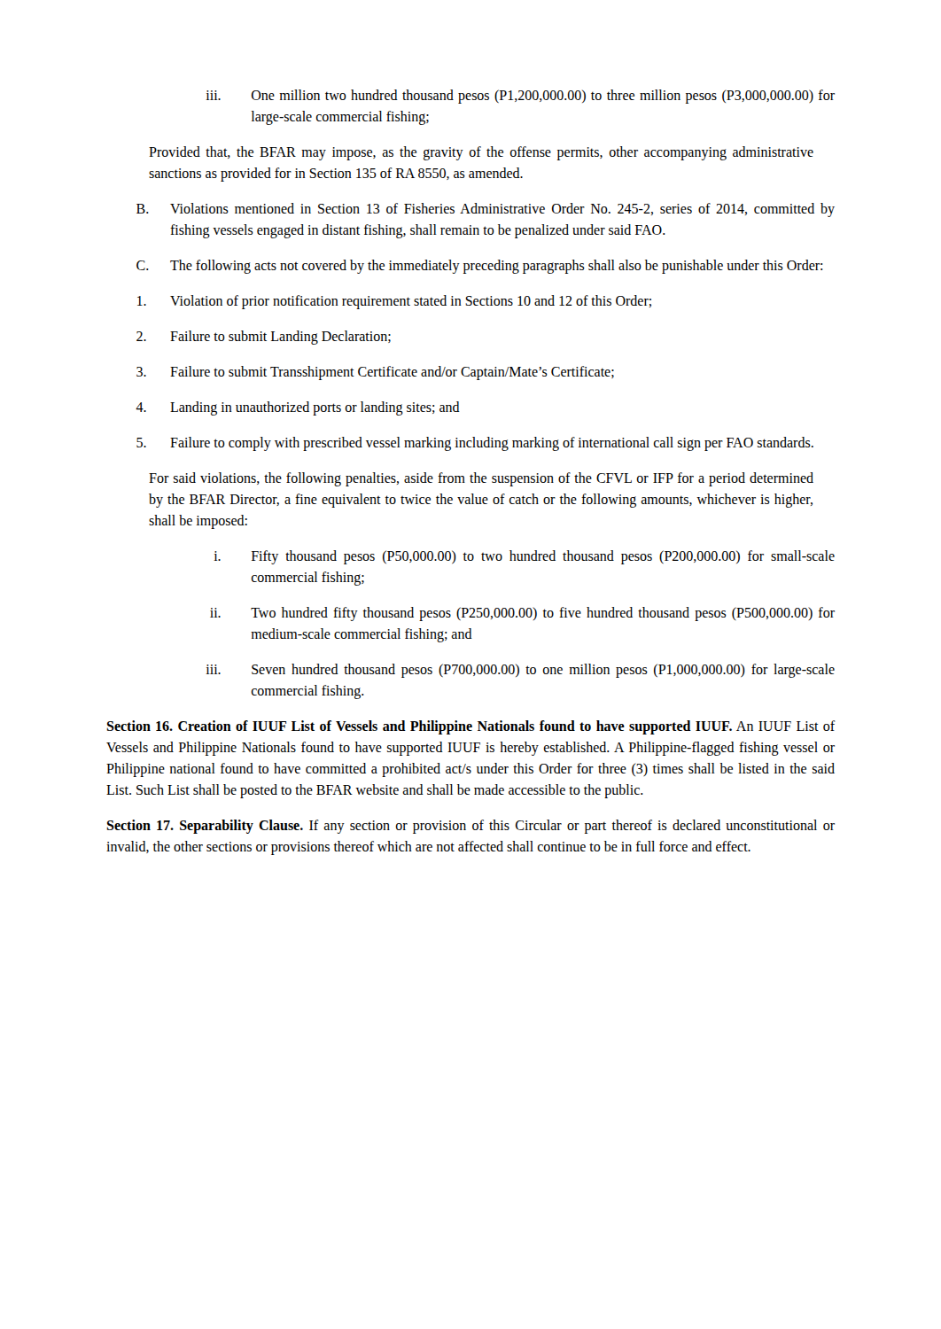iii. One million two hundred thousand pesos (P1,200,000.00) to three million pesos (P3,000,000.00) for large-scale commercial fishing;
Provided that, the BFAR may impose, as the gravity of the offense permits, other accompanying administrative sanctions as provided for in Section 135 of RA 8550, as amended.
B. Violations mentioned in Section 13 of Fisheries Administrative Order No. 245-2, series of 2014, committed by fishing vessels engaged in distant fishing, shall remain to be penalized under said FAO.
C. The following acts not covered by the immediately preceding paragraphs shall also be punishable under this Order:
1. Violation of prior notification requirement stated in Sections 10 and 12 of this Order;
2. Failure to submit Landing Declaration;
3. Failure to submit Transshipment Certificate and/or Captain/Mate’s Certificate;
4. Landing in unauthorized ports or landing sites; and
5. Failure to comply with prescribed vessel marking including marking of international call sign per FAO standards.
For said violations, the following penalties, aside from the suspension of the CFVL or IFP for a period determined by the BFAR Director, a fine equivalent to twice the value of catch or the following amounts, whichever is higher, shall be imposed:
i. Fifty thousand pesos (P50,000.00) to two hundred thousand pesos (P200,000.00) for small-scale commercial fishing;
ii. Two hundred fifty thousand pesos (P250,000.00) to five hundred thousand pesos (P500,000.00) for medium-scale commercial fishing; and
iii. Seven hundred thousand pesos (P700,000.00) to one million pesos (P1,000,000.00) for large-scale commercial fishing.
Section 16. Creation of IUUF List of Vessels and Philippine Nationals found to have supported IUUF. An IUUF List of Vessels and Philippine Nationals found to have supported IUUF is hereby established. A Philippine-flagged fishing vessel or Philippine national found to have committed a prohibited act/s under this Order for three (3) times shall be listed in the said List. Such List shall be posted to the BFAR website and shall be made accessible to the public.
Section 17. Separability Clause. If any section or provision of this Circular or part thereof is declared unconstitutional or invalid, the other sections or provisions thereof which are not affected shall continue to be in full force and effect.